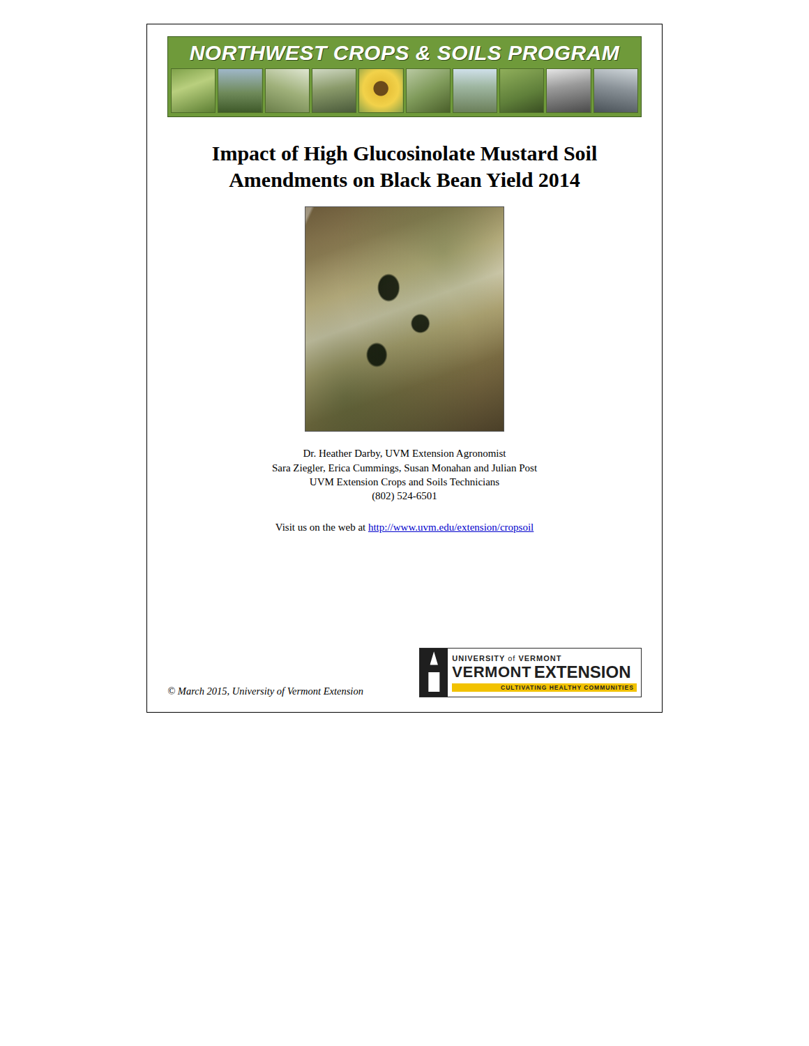NORTHWEST CROPS & SOILS PROGRAM
Impact of High Glucosinolate Mustard Soil Amendments on Black Bean Yield 2014
Dr. Heather Darby, UVM Extension Agronomist
Sara Ziegler, Erica Cummings, Susan Monahan and Julian Post
UVM Extension Crops and Soils Technicians
(802) 524-6501
Visit us on the web at http://www.uvm.edu/extension/cropsoil
© March 2015, University of Vermont Extension
UNIVERSITY of VERMONT
VERMONT
EXTENSION
CULTIVATING HEALTHY COMMUNITIES